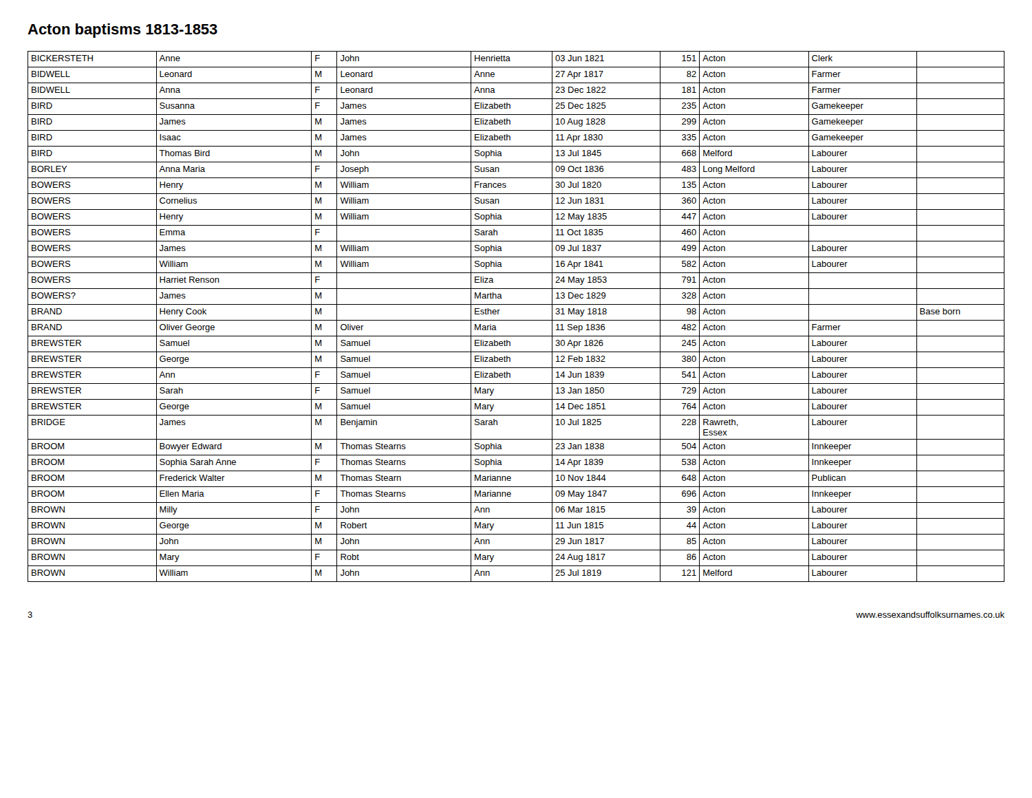Acton baptisms 1813-1853
| BICKERSTETH | Anne | F | John | Henrietta | 03 Jun 1821 | 151 | Acton | Clerk | |
| BIDWELL | Leonard | M | Leonard | Anne | 27 Apr 1817 | 82 | Acton | Farmer | |
| BIDWELL | Anna | F | Leonard | Anna | 23 Dec 1822 | 181 | Acton | Farmer | |
| BIRD | Susanna | F | James | Elizabeth | 25 Dec 1825 | 235 | Acton | Gamekeeper | |
| BIRD | James | M | James | Elizabeth | 10 Aug 1828 | 299 | Acton | Gamekeeper | |
| BIRD | Isaac | M | James | Elizabeth | 11 Apr 1830 | 335 | Acton | Gamekeeper | |
| BIRD | Thomas Bird | M | John | Sophia | 13 Jul 1845 | 668 | Melford | Labourer | |
| BORLEY | Anna Maria | F | Joseph | Susan | 09 Oct 1836 | 483 | Long Melford | Labourer | |
| BOWERS | Henry | M | William | Frances | 30 Jul 1820 | 135 | Acton | Labourer | |
| BOWERS | Cornelius | M | William | Susan | 12 Jun 1831 | 360 | Acton | Labourer | |
| BOWERS | Henry | M | William | Sophia | 12 May 1835 | 447 | Acton | Labourer | |
| BOWERS | Emma | F | | Sarah | 11 Oct 1835 | 460 | Acton | | |
| BOWERS | James | M | William | Sophia | 09 Jul 1837 | 499 | Acton | Labourer | |
| BOWERS | William | M | William | Sophia | 16 Apr 1841 | 582 | Acton | Labourer | |
| BOWERS | Harriet Renson | F | | Eliza | 24 May 1853 | 791 | Acton | | |
| BOWERS? | James | M | | Martha | 13 Dec 1829 | 328 | Acton | | |
| BRAND | Henry Cook | M | | Esther | 31 May 1818 | 98 | Acton | | Base born |
| BRAND | Oliver George | M | Oliver | Maria | 11 Sep 1836 | 482 | Acton | Farmer | |
| BREWSTER | Samuel | M | Samuel | Elizabeth | 30 Apr 1826 | 245 | Acton | Labourer | |
| BREWSTER | George | M | Samuel | Elizabeth | 12 Feb 1832 | 380 | Acton | Labourer | |
| BREWSTER | Ann | F | Samuel | Elizabeth | 14 Jun 1839 | 541 | Acton | Labourer | |
| BREWSTER | Sarah | F | Samuel | Mary | 13 Jan 1850 | 729 | Acton | Labourer | |
| BREWSTER | George | M | Samuel | Mary | 14 Dec 1851 | 764 | Acton | Labourer | |
| BRIDGE | James | M | Benjamin | Sarah | 10 Jul 1825 | 228 | Rawreth, Essex | Labourer | |
| BROOM | Bowyer Edward | M | Thomas Stearns | Sophia | 23 Jan 1838 | 504 | Acton | Innkeeper | |
| BROOM | Sophia Sarah Anne | F | Thomas Stearns | Sophia | 14 Apr 1839 | 538 | Acton | Innkeeper | |
| BROOM | Frederick Walter | M | Thomas Stearn | Marianne | 10 Nov 1844 | 648 | Acton | Publican | |
| BROOM | Ellen Maria | F | Thomas Stearns | Marianne | 09 May 1847 | 696 | Acton | Innkeeper | |
| BROWN | Milly | F | John | Ann | 06 Mar 1815 | 39 | Acton | Labourer | |
| BROWN | George | M | Robert | Mary | 11 Jun 1815 | 44 | Acton | Labourer | |
| BROWN | John | M | John | Ann | 29 Jun 1817 | 85 | Acton | Labourer | |
| BROWN | Mary | F | Robt | Mary | 24 Aug 1817 | 86 | Acton | Labourer | |
| BROWN | William | M | John | Ann | 25 Jul 1819 | 121 | Melford | Labourer | |
3 www.essexandsuffolksurnames.co.uk